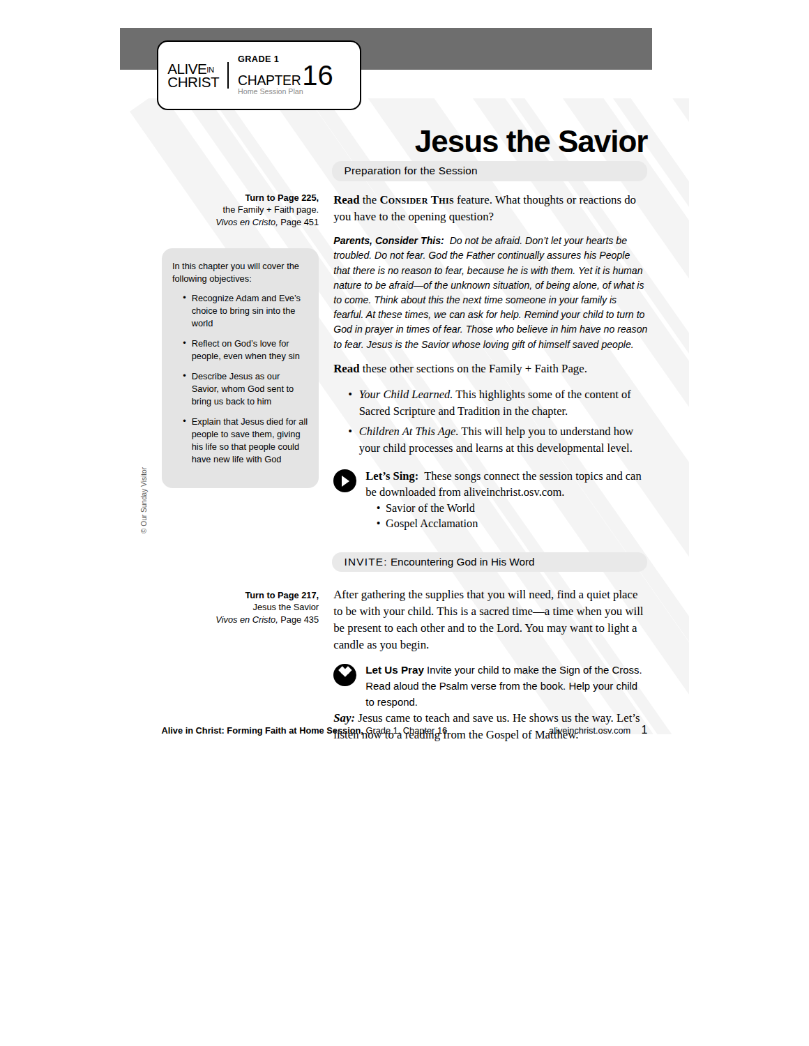ALIVEIN
CHRIST
GRADE 1
CHAPTER 16
Home Session Plan
© Our Sunday Visitor
Jesus the Savior
Preparation for the Session
Turn to Page 225,
the Family + Faith page.
Vivos en Cristo, Page 451
In this chapter you will cover the following objectives:
Recognize Adam and Eve’s choice to bring sin into the world
Reflect on God’s love for people, even when they sin
Describe Jesus as our Savior, whom God sent to bring us back to him
Explain that Jesus died for all people to save them, giving his life so that people could have new life with God
Read the Consider This feature. What thoughts or reactions do you have to the opening question?
Parents, Consider This: Do not be afraid. Don’t let your hearts be troubled. Do not fear. God the Father continually assures his People that there is no reason to fear, because he is with them. Yet it is human nature to be afraid—of the unknown situation, of being alone, of what is to come. Think about this the next time someone in your family is fearful. At these times, we can ask for help. Remind your child to turn to God in prayer in times of fear. Those who believe in him have no reason to fear. Jesus is the Savior whose loving gift of himself saved people.
Read these other sections on the Family + Faith Page.
Your Child Learned. This highlights some of the content of Sacred Scripture and Tradition in the chapter.
Children At This Age. This will help you to understand how your child processes and learns at this developmental level.
Let’s Sing: These songs connect the session topics and can be downloaded from aliveinchrist.osv.com.
Savior of the World
Gospel Acclamation
INVITE: Encountering God in His Word
Turn to Page 217,
Jesus the Savior
Vivos en Cristo, Page 435
After gathering the supplies that you will need, find a quiet place to be with your child. This is a sacred time—a time when you will be present to each other and to the Lord. You may want to light a candle as you begin.
Let Us Pray Invite your child to make the Sign of the Cross. Read aloud the Psalm verse from the book. Help your child to respond.
Say: Jesus came to teach and save us. He shows us the way. Let’s listen now to a reading from the Gospel of Matthew.
Alive in Christ: Forming Faith at Home Session, Grade 1, Chapter 16
aliveinchrist.osv.com 1